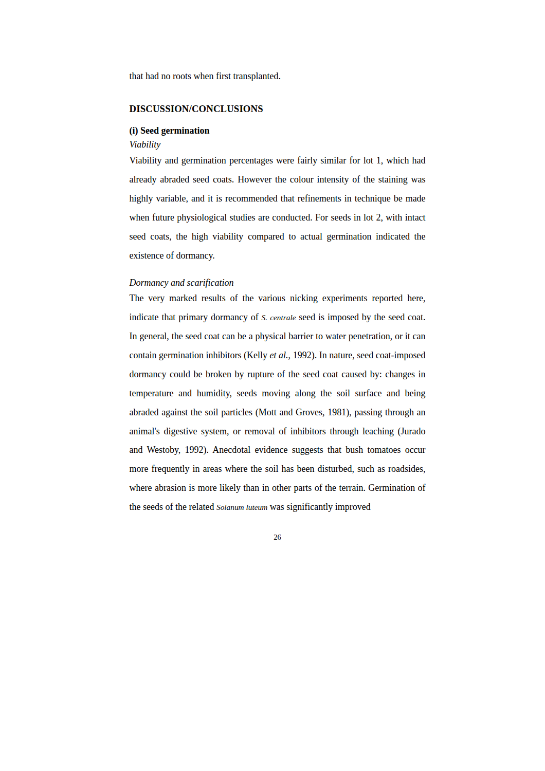that had no roots when first transplanted.
DISCUSSION/CONCLUSIONS
(i) Seed germination
Viability
Viability and germination percentages were fairly similar for lot 1, which had already abraded seed coats. However the colour intensity of the staining was highly variable, and it is recommended that refinements in technique be made when future physiological studies are conducted. For seeds in lot 2, with intact seed coats, the high viability compared to actual germination indicated the existence of dormancy.
Dormancy and scarification
The very marked results of the various nicking experiments reported here, indicate that primary dormancy of S. centrale seed is imposed by the seed coat. In general, the seed coat can be a physical barrier to water penetration, or it can contain germination inhibitors (Kelly et al., 1992). In nature, seed coat-imposed dormancy could be broken by rupture of the seed coat caused by: changes in temperature and humidity, seeds moving along the soil surface and being abraded against the soil particles (Mott and Groves, 1981), passing through an animal's digestive system, or removal of inhibitors through leaching (Jurado and Westoby, 1992). Anecdotal evidence suggests that bush tomatoes occur more frequently in areas where the soil has been disturbed, such as roadsides, where abrasion is more likely than in other parts of the terrain. Germination of the seeds of the related Solanum luteum was significantly improved
26